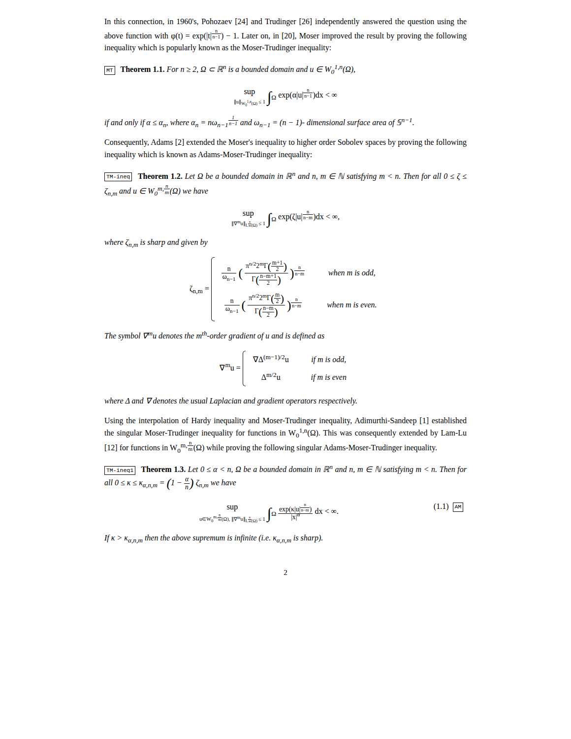In this connection, in 1960's, Pohozaev [24] and Trudinger [26] independently answered the question using the above function with φ(t) = exp(|t|nn−1) − 1. Later on, in [20], Moser improved the result by proving the following inequality which is popularly known as the Moser-Trudinger inequality:
MT Theorem 1.1. For n ≥ 2, Ω ⊂ ℝn is a bounded domain and u ∈ W01,n(Ω),
sup∥u∥W01,n(Ω) ≤ 1 ∫Ω exp(α|u|nn−1)dx < ∞
if and only if α ≤ αn, where αn = nωn−11 n−1 and ωn−1 = (n − 1)- dimensional surface area of 𝕊n−1.
Consequently, Adams [2] extended the Moser's inequality to higher order Sobolev spaces by proving the following inequality which is known as Adams-Moser-Trudinger inequality:
TM-ineq Theorem 1.2. Let Ω be a bounded domain in ℝn and n, m ∈ ℕ satisfying m < n. Then for all 0 ≤ ζ ≤ ζn,m and u ∈ W0m,nm(Ω) we have
sup∥∇mu∥Lnm(Ω) ≤ 1 ∫Ω exp(ζ|u|nn−m)dx < ∞,
where ζn,m is sharp and given by
ζn,m =
| n ω n−1 ( π n/2 2 m Γ ( m+1 2 ) Γ ( n−m+1 2 ) ) n n−m | when m is odd, |
| n ω n−1 ( π n/2 2 m Γ ( m 2 ) Γ ( n−m 2 ) ) n n−m | when m is even. |
The symbol ∇mu denotes the mth-order gradient of u and is defined as
∇mu =
| ∇Δ (m−1)/2 u | if m is odd, |
| Δ m/2 u | if m is even |
where Δ and ∇ denotes the usual Laplacian and gradient operators respectively.
Using the interpolation of Hardy inequality and Moser-Trudinger inequality, Adimurthi-Sandeep [1] established the singular Moser-Trudinger inequality for functions in W01,n(Ω). This was consequently extended by Lam-Lu [12] for functions in W0m,nm(Ω) while proving the following singular Adams-Moser-Trudinger inequality.
TM-ineq1 Theorem 1.3. Let 0 ≤ α < n, Ω be a bounded domain in ℝn and n, m ∈ ℕ satisfying m < n. Then for all 0 ≤ κ ≤ κα,n,m = (1 − αn) ζn,m we have
(1.1) AM sup u∈W0m,nm(Ω), ∥∇mu∥Lnm(Ω) ≤ 1 ∫Ω exp(κ|u|nn−m)|x|α dx < ∞.
If κ > κα,n,m then the above supremum is infinite (i.e. κα,n,m is sharp).
2